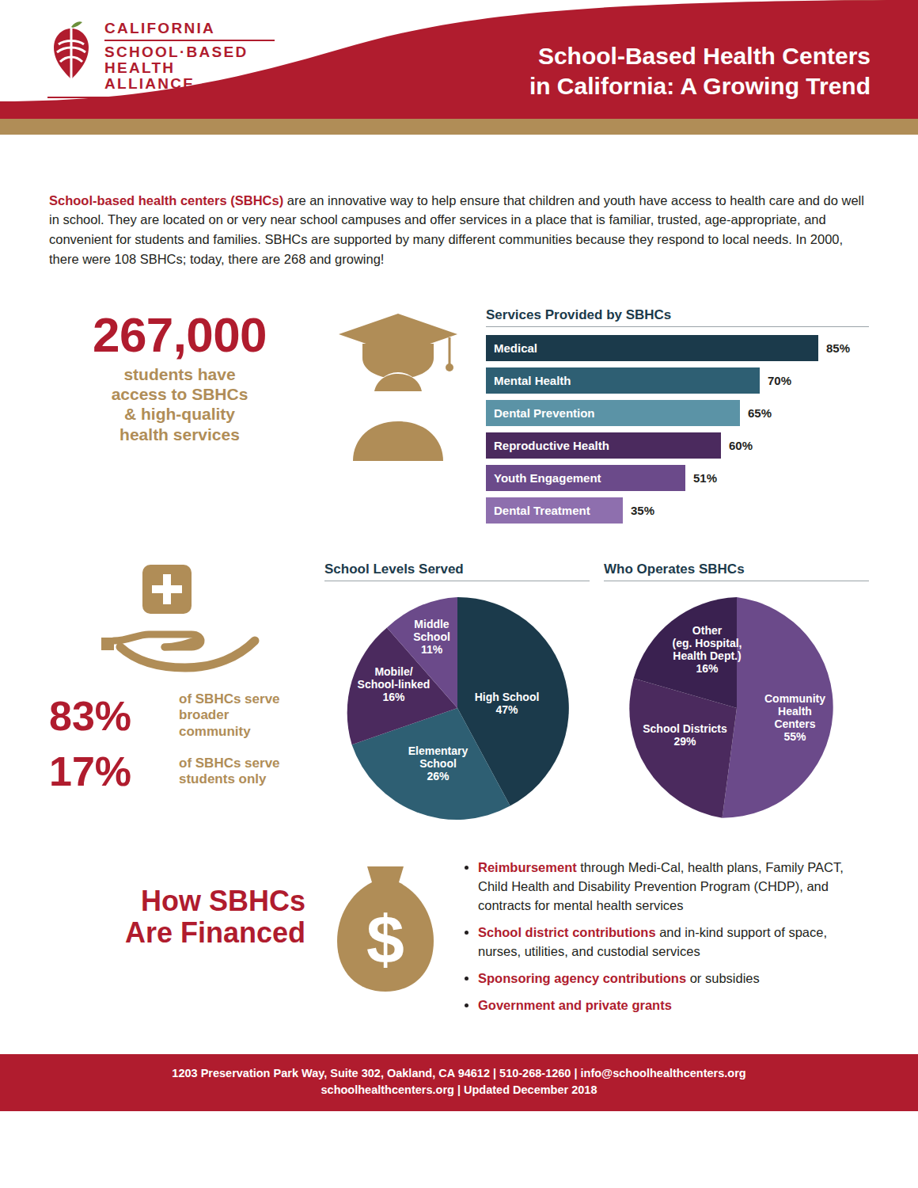CALIFORNIA
SCHOOL·BASED
HEALTH
ALLIANCE
Putting Health Care Where Kids Are
School-Based Health Centers
in California: A Growing Trend
School-based health centers (SBHCs) are an innovative way to help ensure that children and youth have access to health care and do well in school. They are located on or very near school campuses and offer services in a place that is familiar, trusted, age-appropriate, and convenient for students and families. SBHCs are supported by many different communities because they respond to local needs. In 2000, there were 108 SBHCs; today, there are 268 and growing!
267,000
students have
access to SBHCs
& high-quality
health services
Services Provided by SBHCs
Medical
85%
Mental Health
70%
Dental Prevention
65%
Reproductive Health
60%
Youth Engagement
51%
Dental Treatment
35%
83%
of SBHCs serve
broader
community
17%
of SBHCs serve
students only
School Levels Served
High School
47%
Elementary
School
26%
Mobile/
School-linked
16%
Middle
School
11%
Who Operates SBHCs
Community
Health
Centers
55%
School Districts
29%
Other
(eg. Hospital,
Health Dept.)
16%
How SBHCs
Are Financed
$
Reimbursement through Medi-Cal, health plans, Family PACT, Child Health and Disability Prevention Program (CHDP), and contracts for mental health services
School district contributions and in-kind support of space, nurses, utilities, and custodial services
Sponsoring agency contributions or subsidies
Government and private grants
1203 Preservation Park Way, Suite 302, Oakland, CA 94612 | 510-268-1260 | info@schoolhealthcenters.org
schoolhealthcenters.org | Updated December 2018